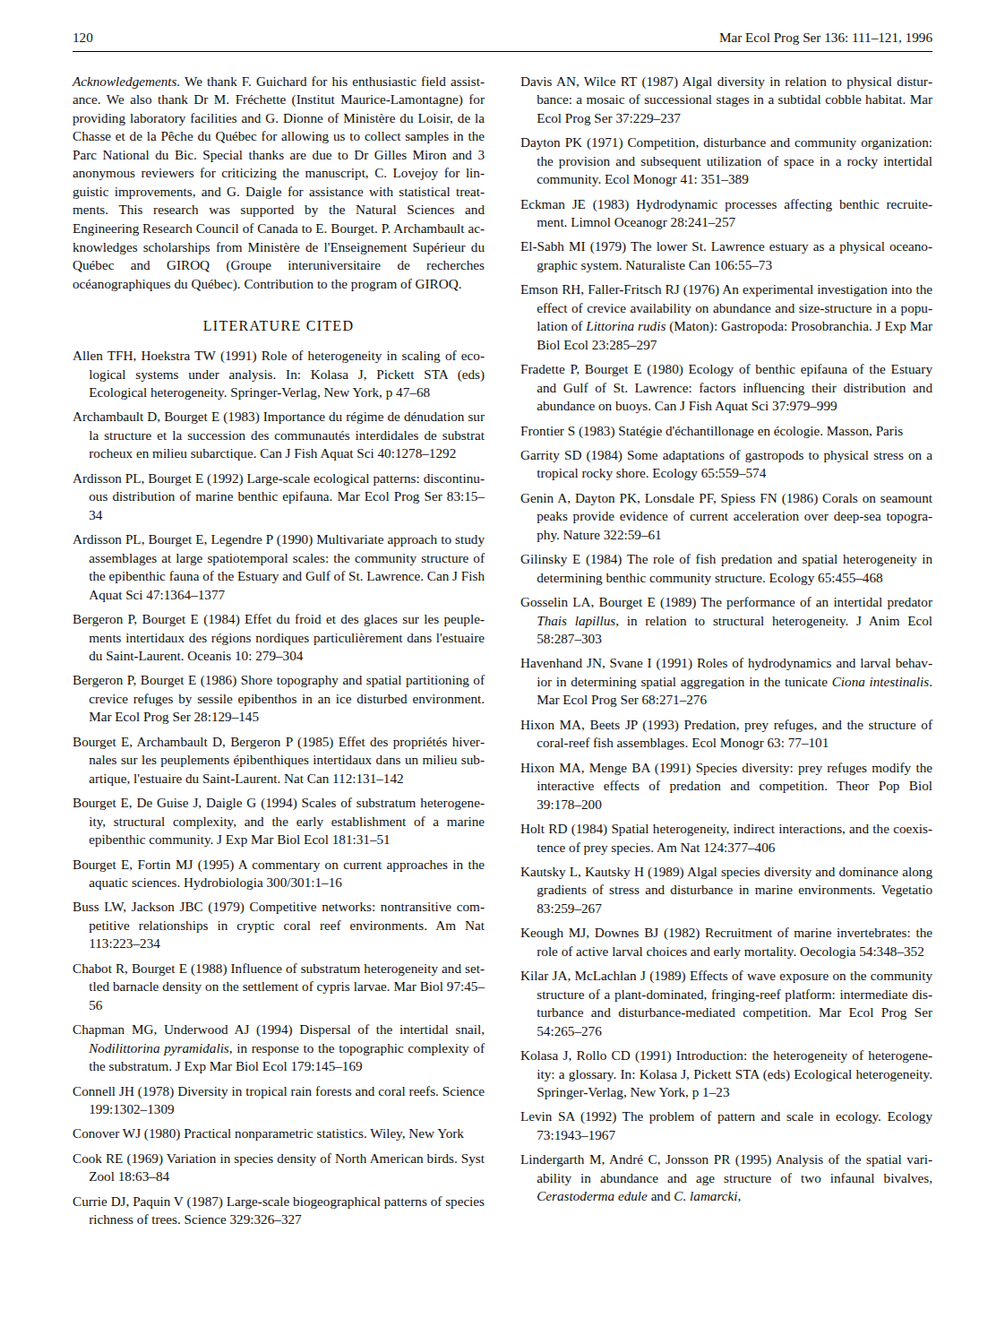120 Mar Ecol Prog Ser 136: 111–121, 1996
Acknowledgements. We thank F. Guichard for his enthusiastic field assistance. We also thank Dr M. Fréchette (Institut Maurice-Lamontagne) for providing laboratory facilities and G. Dionne of Ministère du Loisir, de la Chasse et de la Pêche du Québec for allowing us to collect samples in the Parc National du Bic. Special thanks are due to Dr Gilles Miron and 3 anonymous reviewers for criticizing the manuscript, C. Lovejoy for linguistic improvements, and G. Daigle for assistance with statistical treatments. This research was supported by the Natural Sciences and Engineering Research Council of Canada to E. Bourget. P. Archambault acknowledges scholarships from Ministère de l'Enseignement Supérieur du Québec and GIROQ (Groupe interuniversitaire de recherches océanographiques du Québec). Contribution to the program of GIROQ.
Literature Cited
Allen TFH, Hoekstra TW (1991) Role of heterogeneity in scaling of ecological systems under analysis. In: Kolasa J, Pickett STA (eds) Ecological heterogeneity. Springer-Verlag, New York, p 47–68
Archambault D, Bourget E (1983) Importance du régime de dénudation sur la structure et la succession des communautés interdidales de substrat rocheux en milieu subarctique. Can J Fish Aquat Sci 40:1278–1292
Ardisson PL, Bourget E (1992) Large-scale ecological patterns: discontinuous distribution of marine benthic epifauna. Mar Ecol Prog Ser 83:15–34
Ardisson PL, Bourget E, Legendre P (1990) Multivariate approach to study assemblages at large spatiotemporal scales: the community structure of the epibenthic fauna of the Estuary and Gulf of St. Lawrence. Can J Fish Aquat Sci 47:1364–1377
Bergeron P, Bourget E (1984) Effet du froid et des glaces sur les peuplements intertidaux des régions nordiques particulièrement dans l'estuaire du Saint-Laurent. Oceanis 10: 279–304
Bergeron P, Bourget E (1986) Shore topography and spatial partitioning of crevice refuges by sessile epibenthos in an ice disturbed environment. Mar Ecol Prog Ser 28:129–145
Bourget E, Archambault D, Bergeron P (1985) Effet des propriétés hivernales sur les peuplements épibenthiques intertidaux dans un milieu subartique, l'estuaire du Saint-Laurent. Nat Can 112:131–142
Bourget E, De Guise J, Daigle G (1994) Scales of substratum heterogeneity, structural complexity, and the early establishment of a marine epibenthic community. J Exp Mar Biol Ecol 181:31–51
Bourget E, Fortin MJ (1995) A commentary on current approaches in the aquatic sciences. Hydrobiologia 300/301:1–16
Buss LW, Jackson JBC (1979) Competitive networks: nontransitive competitive relationships in cryptic coral reef environments. Am Nat 113:223–234
Chabot R, Bourget E (1988) Influence of substratum heterogeneity and settled barnacle density on the settlement of cypris larvae. Mar Biol 97:45–56
Chapman MG, Underwood AJ (1994) Dispersal of the intertidal snail, Nodilittorina pyramidalis, in response to the topographic complexity of the substratum. J Exp Mar Biol Ecol 179:145–169
Connell JH (1978) Diversity in tropical rain forests and coral reefs. Science 199:1302–1309
Conover WJ (1980) Practical nonparametric statistics. Wiley, New York
Cook RE (1969) Variation in species density of North American birds. Syst Zool 18:63–84
Currie DJ, Paquin V (1987) Large-scale biogeographical patterns of species richness of trees. Science 329:326–327
Davis AN, Wilce RT (1987) Algal diversity in relation to physical disturbance: a mosaic of successional stages in a subtidal cobble habitat. Mar Ecol Prog Ser 37:229–237
Dayton PK (1971) Competition, disturbance and community organization: the provision and subsequent utilization of space in a rocky intertidal community. Ecol Monogr 41: 351–389
Eckman JE (1983) Hydrodynamic processes affecting benthic recruitement. Limnol Oceanogr 28:241–257
El-Sabh MI (1979) The lower St. Lawrence estuary as a physical oceanographic system. Naturaliste Can 106:55–73
Emson RH, Faller-Fritsch RJ (1976) An experimental investigation into the effect of crevice availability on abundance and size-structure in a population of Littorina rudis (Maton): Gastropoda: Prosobranchia. J Exp Mar Biol Ecol 23:285–297
Fradette P, Bourget E (1980) Ecology of benthic epifauna of the Estuary and Gulf of St. Lawrence: factors influencing their distribution and abundance on buoys. Can J Fish Aquat Sci 37:979–999
Frontier S (1983) Statégie d'échantillonage en écologie. Masson, Paris
Garrity SD (1984) Some adaptations of gastropods to physical stress on a tropical rocky shore. Ecology 65:559–574
Genin A, Dayton PK, Lonsdale PF, Spiess FN (1986) Corals on seamount peaks provide evidence of current acceleration over deep-sea topography. Nature 322:59–61
Gilinsky E (1984) The role of fish predation and spatial heterogeneity in determining benthic community structure. Ecology 65:455–468
Gosselin LA, Bourget E (1989) The performance of an intertidal predator Thais lapillus, in relation to structural heterogeneity. J Anim Ecol 58:287–303
Havenhand JN, Svane I (1991) Roles of hydrodynamics and larval behavior in determining spatial aggregation in the tunicate Ciona intestinalis. Mar Ecol Prog Ser 68:271–276
Hixon MA, Beets JP (1993) Predation, prey refuges, and the structure of coral-reef fish assemblages. Ecol Monogr 63: 77–101
Hixon MA, Menge BA (1991) Species diversity: prey refuges modify the interactive effects of predation and competition. Theor Pop Biol 39:178–200
Holt RD (1984) Spatial heterogeneity, indirect interactions, and the coexistence of prey species. Am Nat 124:377–406
Kautsky L, Kautsky H (1989) Algal species diversity and dominance along gradients of stress and disturbance in marine environments. Vegetatio 83:259–267
Keough MJ, Downes BJ (1982) Recruitment of marine invertebrates: the role of active larval choices and early mortality. Oecologia 54:348–352
Kilar JA, McLachlan J (1989) Effects of wave exposure on the community structure of a plant-dominated, fringing-reef platform: intermediate disturbance and disturbance-mediated competition. Mar Ecol Prog Ser 54:265–276
Kolasa J, Rollo CD (1991) Introduction: the heterogeneity of heterogeneity: a glossary. In: Kolasa J, Pickett STA (eds) Ecological heterogeneity. Springer-Verlag, New York, p 1–23
Levin SA (1992) The problem of pattern and scale in ecology. Ecology 73:1943–1967
Lindergarth M, André C, Jonsson PR (1995) Analysis of the spatial variability in abundance and age structure of two infaunal bivalves, Cerastoderma edule and C. lamarcki,